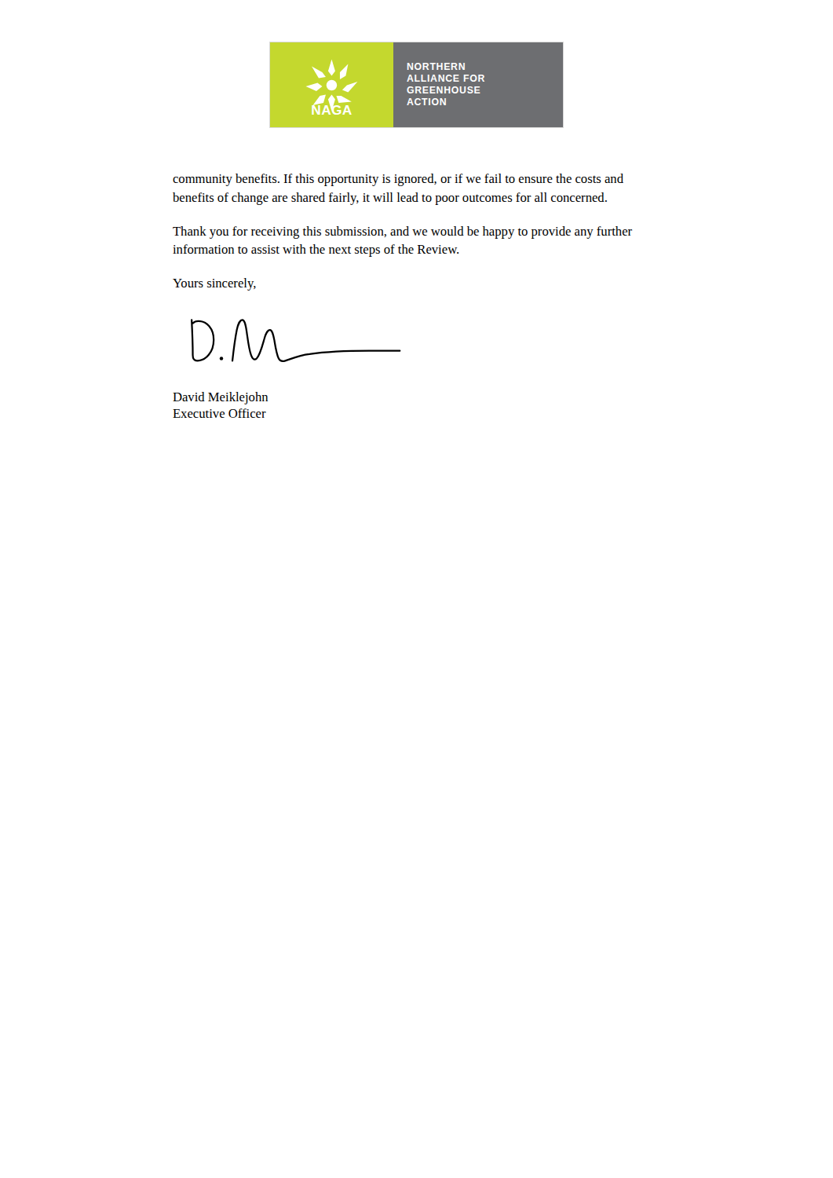NAGA
Northern
Alliance for
Greenhouse
Action
community benefits. If this opportunity is ignored, or if we fail to ensure the costs and benefits of change are shared fairly, it will lead to poor outcomes for all concerned.
Thank you for receiving this submission, and we would be happy to provide any further information to assist with the next steps of the Review.
Yours sincerely,
David Meiklejohn
Executive Officer